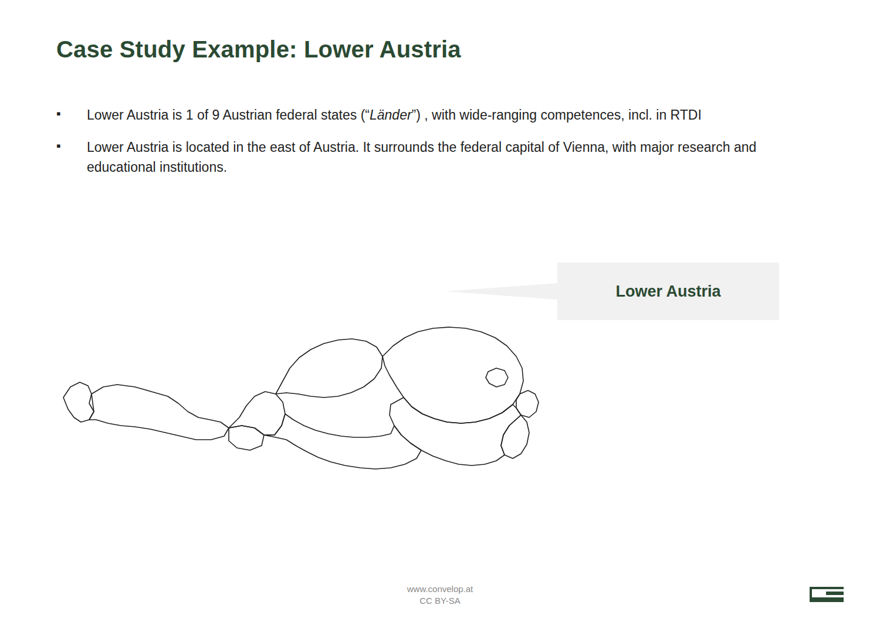Case Study Example: Lower Austria
Lower Austria is 1 of 9 Austrian federal states (“Länder”) , with wide-ranging competences, incl. in RTDI
Lower Austria is located in the east of Austria. It surrounds the federal capital of Vienna, with major research and educational institutions.
Lower Austria
www.convelop.at
CC BY-SA